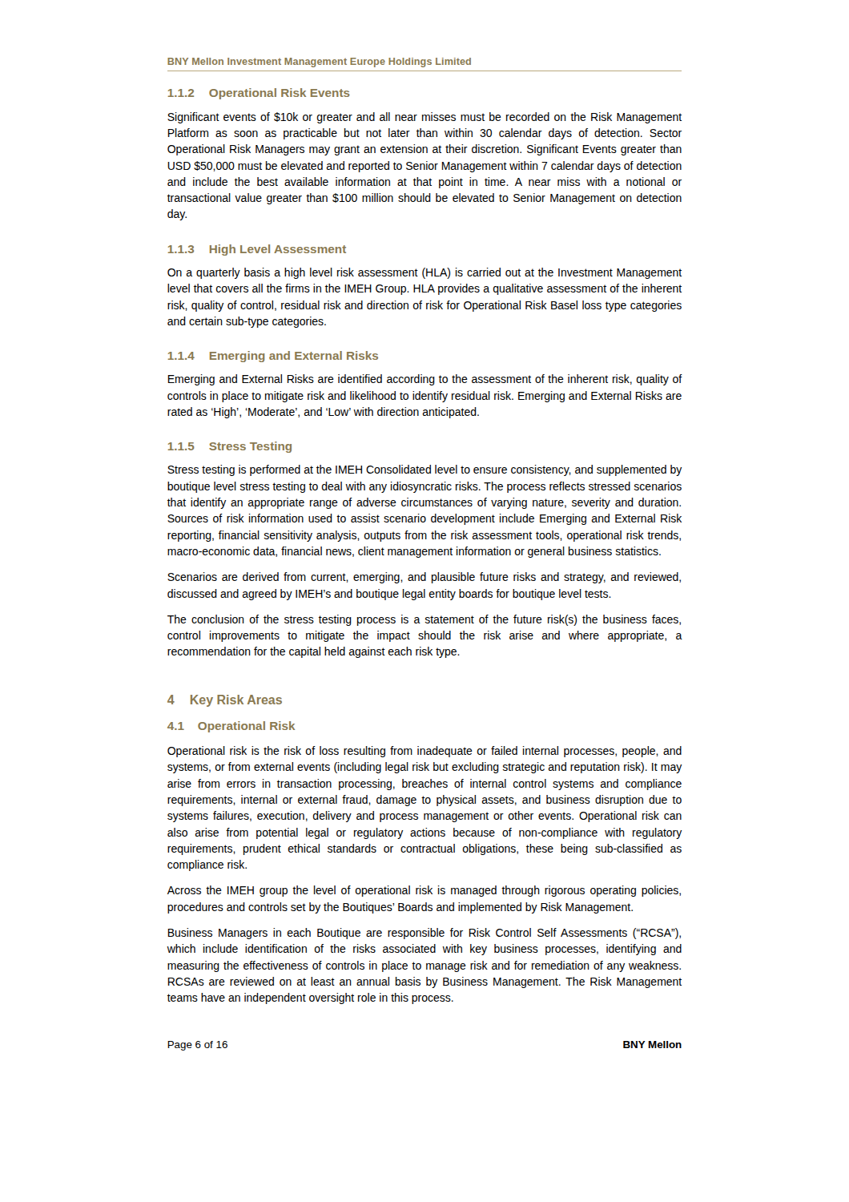BNY Mellon Investment Management Europe Holdings Limited
1.1.2 Operational Risk Events
Significant events of $10k or greater and all near misses must be recorded on the Risk Management Platform as soon as practicable but not later than within 30 calendar days of detection. Sector Operational Risk Managers may grant an extension at their discretion. Significant Events greater than USD $50,000 must be elevated and reported to Senior Management within 7 calendar days of detection and include the best available information at that point in time. A near miss with a notional or transactional value greater than $100 million should be elevated to Senior Management on detection day.
1.1.3 High Level Assessment
On a quarterly basis a high level risk assessment (HLA) is carried out at the Investment Management level that covers all the firms in the IMEH Group. HLA provides a qualitative assessment of the inherent risk, quality of control, residual risk and direction of risk for Operational Risk Basel loss type categories and certain sub-type categories.
1.1.4 Emerging and External Risks
Emerging and External Risks are identified according to the assessment of the inherent risk, quality of controls in place to mitigate risk and likelihood to identify residual risk. Emerging and External Risks are rated as ‘High’, ‘Moderate’, and ‘Low’ with direction anticipated.
1.1.5 Stress Testing
Stress testing is performed at the IMEH Consolidated level to ensure consistency, and supplemented by boutique level stress testing to deal with any idiosyncratic risks. The process reflects stressed scenarios that identify an appropriate range of adverse circumstances of varying nature, severity and duration. Sources of risk information used to assist scenario development include Emerging and External Risk reporting, financial sensitivity analysis, outputs from the risk assessment tools, operational risk trends, macro-economic data, financial news, client management information or general business statistics.
Scenarios are derived from current, emerging, and plausible future risks and strategy, and reviewed, discussed and agreed by IMEH’s and boutique legal entity boards for boutique level tests.
The conclusion of the stress testing process is a statement of the future risk(s) the business faces, control improvements to mitigate the impact should the risk arise and where appropriate, a recommendation for the capital held against each risk type.
4 Key Risk Areas
4.1 Operational Risk
Operational risk is the risk of loss resulting from inadequate or failed internal processes, people, and systems, or from external events (including legal risk but excluding strategic and reputation risk). It may arise from errors in transaction processing, breaches of internal control systems and compliance requirements, internal or external fraud, damage to physical assets, and business disruption due to systems failures, execution, delivery and process management or other events. Operational risk can also arise from potential legal or regulatory actions because of non-compliance with regulatory requirements, prudent ethical standards or contractual obligations, these being sub-classified as compliance risk.
Across the IMEH group the level of operational risk is managed through rigorous operating policies, procedures and controls set by the Boutiques’ Boards and implemented by Risk Management.
Business Managers in each Boutique are responsible for Risk Control Self Assessments (“RCSA”), which include identification of the risks associated with key business processes, identifying and measuring the effectiveness of controls in place to manage risk and for remediation of any weakness. RCSAs are reviewed on at least an annual basis by Business Management. The Risk Management teams have an independent oversight role in this process.
Page 6 of 16 BNY Mellon